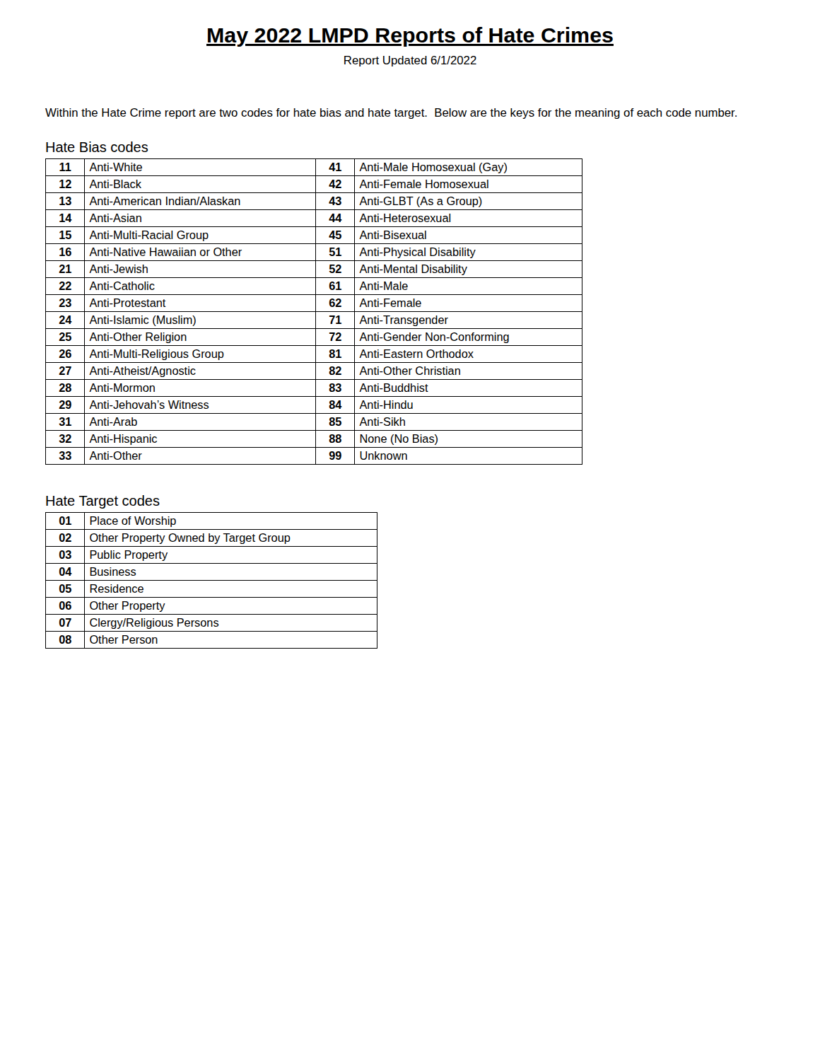May 2022 LMPD Reports of Hate Crimes
Report Updated 6/1/2022
Within the Hate Crime report are two codes for hate bias and hate target. Below are the keys for the meaning of each code number.
Hate Bias codes
| 11 | Anti-White | 41 | Anti-Male Homosexual (Gay) |
| 12 | Anti-Black | 42 | Anti-Female Homosexual |
| 13 | Anti-American Indian/Alaskan | 43 | Anti-GLBT (As a Group) |
| 14 | Anti-Asian | 44 | Anti-Heterosexual |
| 15 | Anti-Multi-Racial Group | 45 | Anti-Bisexual |
| 16 | Anti-Native Hawaiian or Other | 51 | Anti-Physical Disability |
| 21 | Anti-Jewish | 52 | Anti-Mental Disability |
| 22 | Anti-Catholic | 61 | Anti-Male |
| 23 | Anti-Protestant | 62 | Anti-Female |
| 24 | Anti-Islamic (Muslim) | 71 | Anti-Transgender |
| 25 | Anti-Other Religion | 72 | Anti-Gender Non-Conforming |
| 26 | Anti-Multi-Religious Group | 81 | Anti-Eastern Orthodox |
| 27 | Anti-Atheist/Agnostic | 82 | Anti-Other Christian |
| 28 | Anti-Mormon | 83 | Anti-Buddhist |
| 29 | Anti-Jehovah’s Witness | 84 | Anti-Hindu |
| 31 | Anti-Arab | 85 | Anti-Sikh |
| 32 | Anti-Hispanic | 88 | None (No Bias) |
| 33 | Anti-Other | 99 | Unknown |
Hate Target codes
| 01 | Place of Worship |
| 02 | Other Property Owned by Target Group |
| 03 | Public Property |
| 04 | Business |
| 05 | Residence |
| 06 | Other Property |
| 07 | Clergy/Religious Persons |
| 08 | Other Person |